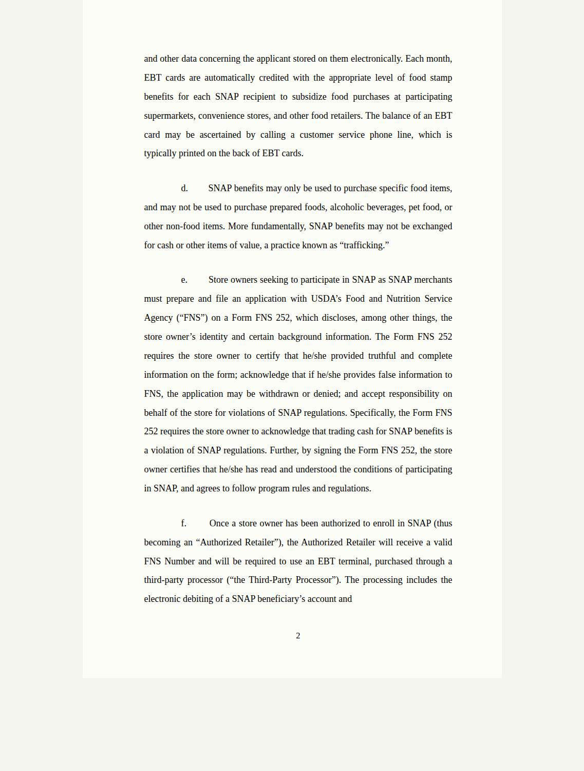and other data concerning the applicant stored on them electronically. Each month, EBT cards are automatically credited with the appropriate level of food stamp benefits for each SNAP recipient to subsidize food purchases at participating supermarkets, convenience stores, and other food retailers. The balance of an EBT card may be ascertained by calling a customer service phone line, which is typically printed on the back of EBT cards.
d. SNAP benefits may only be used to purchase specific food items, and may not be used to purchase prepared foods, alcoholic beverages, pet food, or other non-food items. More fundamentally, SNAP benefits may not be exchanged for cash or other items of value, a practice known as “trafficking.”
e. Store owners seeking to participate in SNAP as SNAP merchants must prepare and file an application with USDA’s Food and Nutrition Service Agency (“FNS”) on a Form FNS 252, which discloses, among other things, the store owner’s identity and certain background information. The Form FNS 252 requires the store owner to certify that he/she provided truthful and complete information on the form; acknowledge that if he/she provides false information to FNS, the application may be withdrawn or denied; and accept responsibility on behalf of the store for violations of SNAP regulations. Specifically, the Form FNS 252 requires the store owner to acknowledge that trading cash for SNAP benefits is a violation of SNAP regulations. Further, by signing the Form FNS 252, the store owner certifies that he/she has read and understood the conditions of participating in SNAP, and agrees to follow program rules and regulations.
f. Once a store owner has been authorized to enroll in SNAP (thus becoming an “Authorized Retailer”), the Authorized Retailer will receive a valid FNS Number and will be required to use an EBT terminal, purchased through a third-party processor (“the Third-Party Processor”). The processing includes the electronic debiting of a SNAP beneficiary’s account and
2